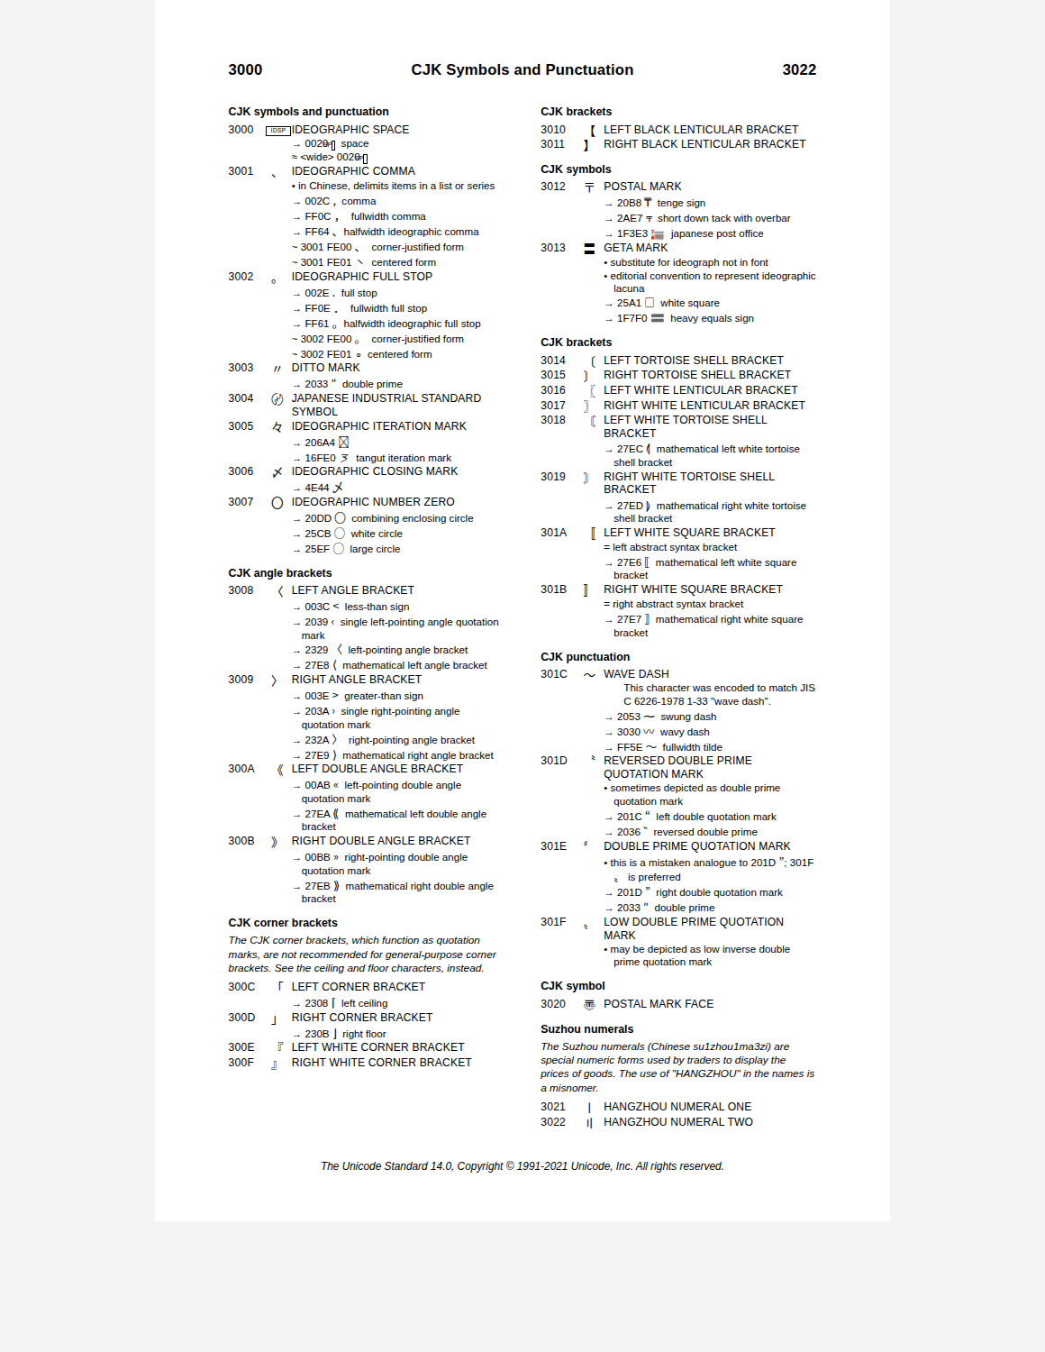3000 CJK Symbols and Punctuation 3022
CJK symbols and punctuation
3000
IDSP
Ideographic space
0020 SP space
<wide> 0020 SP
3001
、
Ideographic comma
in Chinese, delimits items in a list or series
002C , comma
FF0C ， fullwidth comma
FF64 ､ halfwidth ideographic comma
3001 FE00 、 corner-justified form
3001 FE01 丶 centered form
3002
。
Ideographic full stop
002E . full stop
FF0E ． fullwidth full stop
FF61 ｡ halfwidth ideographic full stop
3002 FE00 。 corner-justified form
3002 FE01 ∘ centered form
3003
〃
Ditto mark
2033 ″ double prime
3004
〄
Japanese industrial standard symbol
3005
々
Ideographic iteration mark
206A4 𠚤
16FE0 𖿠 tangut iteration mark
3006
〆
Ideographic closing mark
4E44 乄
3007
〇
Ideographic number zero
20DD ◌⃝ combining enclosing circle
25CB ○ white circle
25EF ◯ large circle
CJK angle brackets
3008
〈
Left angle bracket
003C < less-than sign
2039 ‹ single left-pointing angle quotation mark
2329 〈 left-pointing angle bracket
27E8 ⟨ mathematical left angle bracket
3009
〉
Right angle bracket
003E > greater-than sign
203A › single right-pointing angle quotation mark
232A 〉 right-pointing angle bracket
27E9 ⟩ mathematical right angle bracket
300A
《
Left double angle bracket
00AB « left-pointing double angle quotation mark
27EA ⟪ mathematical left double angle bracket
300B
》
Right double angle bracket
00BB » right-pointing double angle quotation mark
27EB ⟫ mathematical right double angle bracket
CJK corner brackets
The CJK corner brackets, which function as quotation marks, are not recommended for general-purpose corner brackets. See the ceiling and floor characters, instead.
300C
「
Left corner bracket
2308 ⌈ left ceiling
300D
」
Right corner bracket
230B ⌋ right floor
300E
『
Left white corner bracket
300F
』
Right white corner bracket
CJK brackets
3010
【
Left black lenticular bracket
3011
】
Right black lenticular bracket
CJK symbols
3012
〒
Postal mark
20B8 ₸ tenge sign
2AE7 ⫧ short down tack with overbar
1F3E3 🏣 japanese post office
3013
〓
Geta mark
substitute for ideograph not in font
editorial convention to represent ideographic lacuna
25A1 □ white square
1F7F0 🟰 heavy equals sign
CJK brackets
3014
〔
Left tortoise shell bracket
3015
〕
Right tortoise shell bracket
3016
〖
Left white lenticular bracket
3017
〗
Right white lenticular bracket
3018
〘
Left white tortoise shell bracket
27EC ⟬ mathematical left white tortoise shell bracket
3019
〙
Right white tortoise shell bracket
27ED ⟭ mathematical right white tortoise shell bracket
301A
〚
Left white square bracket
left abstract syntax bracket
27E6 ⟦ mathematical left white square bracket
301B
〛
Right white square bracket
right abstract syntax bracket
27E7 ⟧ mathematical right white square bracket
CJK punctuation
301C
〜
Wave dash
This character was encoded to match JIS C 6226-1978 1-33 "wave dash".
2053 ⁓ swung dash
3030 〰 wavy dash
FF5E ～ fullwidth tilde
301D
〝
Reversed double prime quotation mark
sometimes depicted as double prime quotation mark
201C “ left double quotation mark
2036 ‶ reversed double prime
301E
〞
Double prime quotation mark
this is a mistaken analogue to 201D ”; 301F 〟 is preferred
201D ” right double quotation mark
2033 ″ double prime
301F
〟
Low double prime quotation mark
may be depicted as low inverse double prime quotation mark
CJK symbol
3020
〠
Postal mark face
Suzhou numerals
The Suzhou numerals (Chinese su1zhou1ma3zi) are special numeric forms used by traders to display the prices of goods. The use of "HANGZHOU" in the names is a misnomer.
3021
〡
Hangzhou numeral one
3022
〢
Hangzhou numeral two
The Unicode Standard 14.0, Copyright © 1991-2021 Unicode, Inc. All rights reserved.